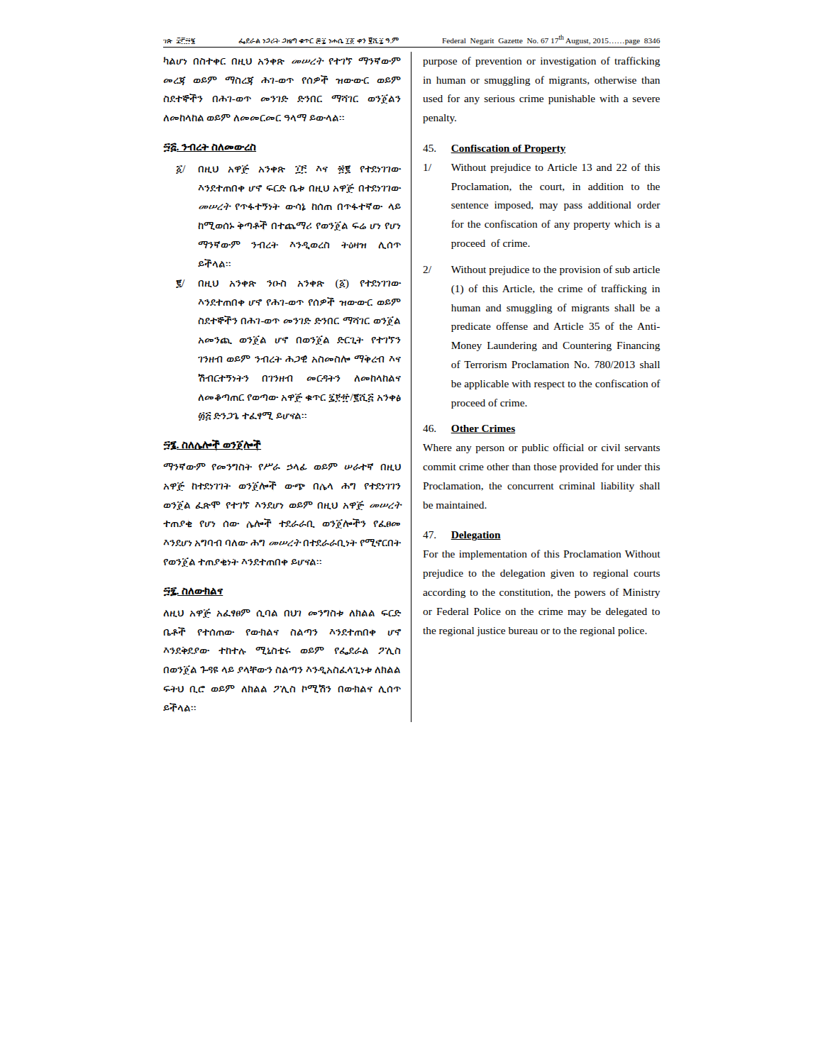ገጽ ፰፫፵፮
ፌደራል ነጋሪት ጋዜጣ ቁጥር ፷፯ ነሐሴ ፲፩ ቀን ፪ሺ፯ ዓ.ም
Federal Negarit Gazette No. 67 17th August, 2015……page 8346
ካልሆነ በስተቀር በዚህ አንቀጽ መሠረት የተገኘ ማንኛውም መረጃ ወይም ማስረጃ ሕገ-ወጥ የሰዎች ዝውውር ወይም ስደተኞችን በሕገ-ወጥ መንገድ ድንበር ማሻገር ወንጀልን ለመከላከል ወይም ለመመርመር ዓላማ ይውላል፡፡
፵፭. ንብረት ስለመውረስ
፩/
በዚህ አዋጅ አንቀጽ ፲፫ እና ፳፪ የተደነገገው እንደተጠበቀ ሆኖ ፍርድ ቤቱ በዚህ አዋጅ በተደነገገው መሠረት የጥፋተኝነት ውሳኔ ከሰጠ በጥፋተኛው ላይ ከሚወሰኑ ቅጣቶች በተጨማሪ የወንጀል ፍሬ ሆነ የሆነ ማንኛውም ንብረት እንዲወረስ ትዕዛዝ ሊሰጥ ይችላል፡፡
፪/
በዚህ አንቀጽ ንዑስ አንቀጽ (፩) የተደነገገው እንደተጠበቀ ሆኖ የሕገ-ወጥ የሰዎች ዝውውር ወይም ስደተኞችን በሕገ-ወጥ መንገድ ድንበር ማሻገር ወንጀል አመንጪ ወንጀል ሆኖ በወንጀል ድርጊት የተገኘን ገንዘብ ወይም ንብረት ሕጋዊ አስመስሎ ማቅረብ እና ሽብርተኝነትን በገንዘብ መርዳትን ለመከላከልና ለመቆጣጠር የወጣው አዋጅ ቁጥር ፯፻፹/፪ሺ፭ አንቀፅ ፴፭ ድንጋጌ ተፈፃሚ ይሆናል፡፡
፵፮. ስለሌሎች ወንጀሎች
ማንኛውም የመንግስት የሥራ ኃላፊ ወይም ሠራተኛ በዚህ አዋጅ ከተደነገገት ወንጀሎች ውጭ በሌላ ሕግ የተደነገገን ወንጀል ፈጽሞ የተገኘ እንደሆነ ወይም በዚህ አዋጅ መሠረት ተጠያቂ የሆነ ሰው ሌሎች ተደራራቢ ወንጀሎችን የፈፀመ እንደሆነ አግባብ ባለው ሕግ መሠረት በተደራራቢነት የሚኖርበት የወንጀል ተጠያቂነት እንደተጠበቀ ይሆናል፡፡
፵፯. ስለውክልና
ለዚህ አዋጅ አፈፃፀም ሲባል በህገ መንግስቱ ለክልል ፍርድ ቤቶች የተሰጠው የውክልና ስልጣን እንደተጠበቀ ሆኖ እንደቅደያው ተከተሉ ሚኒስቴሩ ወይም የፌደራል ፖሊስ በወንጀል ጉዳዩ ላይ ያላቸውን ስልጣን እንዲአስፈላጊነቱ ለክልል ፍትህ ቢሮ ወይም ለክልል ፖሊስ ኮሚሽን በውክልና ሊሰጥ ይችላል፡፡
purpose of prevention or investigation of trafficking in human or smuggling of migrants, otherwise than used for any serious crime punishable with a severe penalty.
45.
Confiscation of Property
1/
Without prejudice to Article 13 and 22 of this Proclamation, the court, in addition to the sentence imposed, may pass additional order for the confiscation of any property which is a proceed of crime.
2/
Without prejudice to the provision of sub article (1) of this Article, the crime of trafficking in human and smuggling of migrants shall be a predicate offense and Article 35 of the Anti-Money Laundering and Countering Financing of Terrorism Proclamation No. 780/2013 shall be applicable with respect to the confiscation of proceed of crime.
46.
Other Crimes
Where any person or public official or civil servants commit crime other than those provided for under this Proclamation, the concurrent criminal liability shall be maintained.
47.
Delegation
For the implementation of this Proclamation Without prejudice to the delegation given to regional courts according to the constitution, the powers of Ministry or Federal Police on the crime may be delegated to the regional justice bureau or to the regional police.